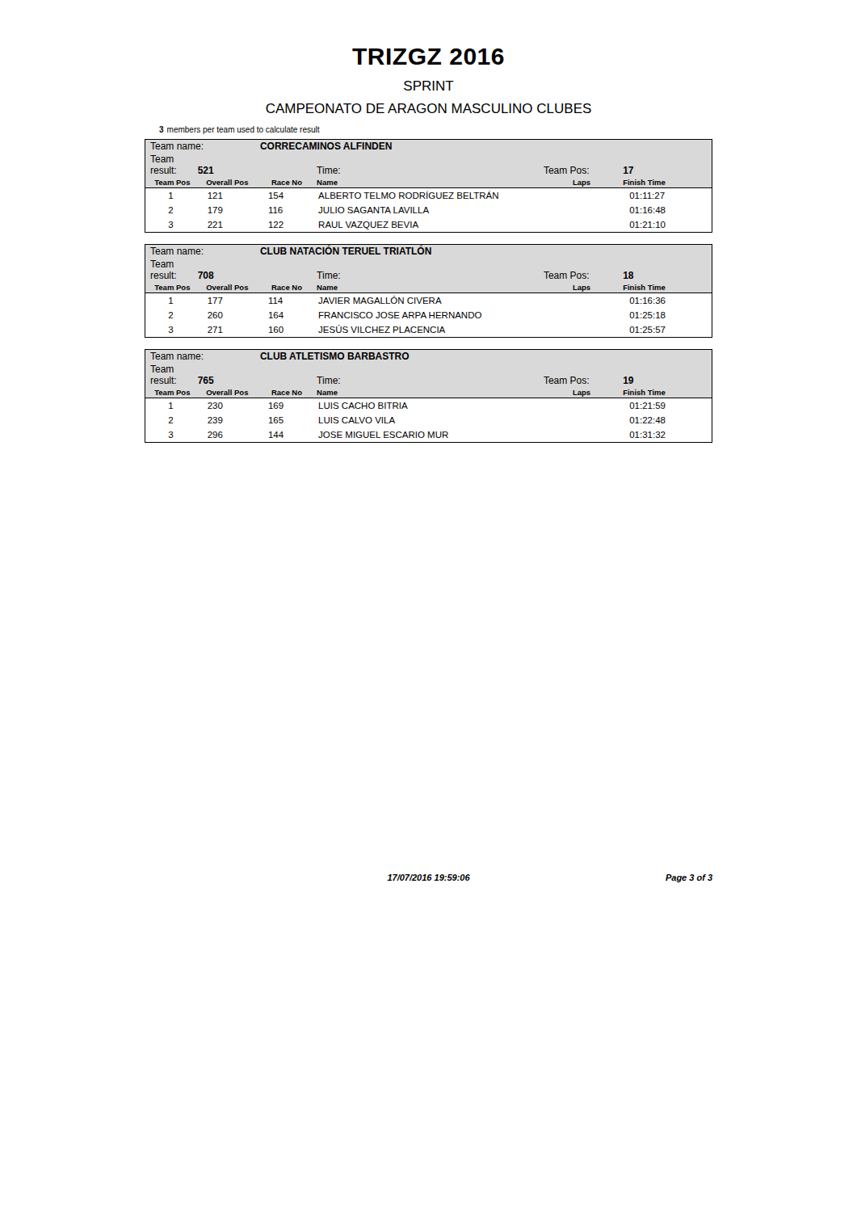TRIZGZ 2016
SPRINT
CAMPEONATO DE ARAGON MASCULINO CLUBES
3members per team used to calculate result
| Team name: | CORRECAMINOS ALFINDEN |
| Team result: | 521 | | Time: | Team Pos: | 17 |
| Team Pos | Overall Pos | Race No | Name | Laps | Finish Time |
| 1 | 121 | 154 | ALBERTO TELMO RODRÍGUEZ BELTRÁN | | 01:11:27 |
| 2 | 179 | 116 | JULIO SAGANTA LAVILLA | | 01:16:48 |
| 3 | 221 | 122 | RAUL VAZQUEZ BEVIA | | 01:21:10 |
| Team name: | CLUB NATACIÓN TERUEL TRIATLÓN |
| Team result: | 708 | | Time: | Team Pos: | 18 |
| Team Pos | Overall Pos | Race No | Name | Laps | Finish Time |
| 1 | 177 | 114 | JAVIER MAGALLÓN CIVERA | | 01:16:36 |
| 2 | 260 | 164 | FRANCISCO JOSE ARPA HERNANDO | | 01:25:18 |
| 3 | 271 | 160 | JESÚS VILCHEZ PLACENCIA | | 01:25:57 |
| Team name: | CLUB ATLETISMO BARBASTRO |
| Team result: | 765 | | Time: | Team Pos: | 19 |
| Team Pos | Overall Pos | Race No | Name | Laps | Finish Time |
| 1 | 230 | 169 | LUIS CACHO BITRIA | | 01:21:59 |
| 2 | 239 | 165 | LUIS CALVO VILA | | 01:22:48 |
| 3 | 296 | 144 | JOSE MIGUEL ESCARIO MUR | | 01:31:32 |
17/07/2016 19:59:06 Page 3 of 3